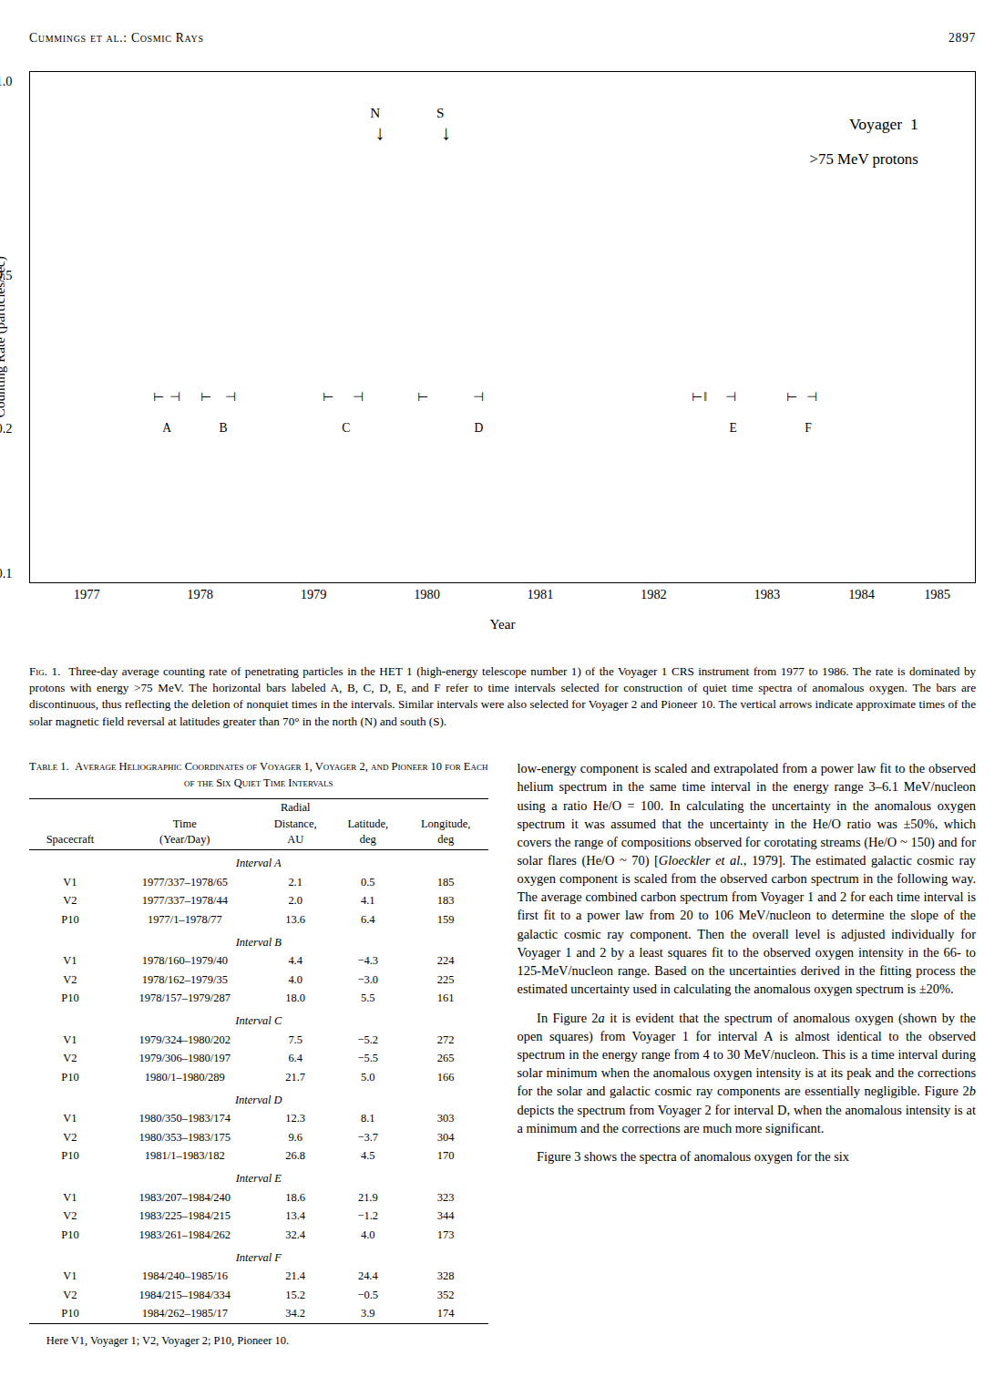Cummings et al.: Cosmic Rays 2897
Counting Rate (particles/sec) 1.0 0.5 0.2 0.1 N ↓ S ↓ Voyager 1 >75 MeV protons ⊢ ⊣ A ⊢ ⊣ B ⊢ ⊣ C ⊢ ⊣ D ⊢‖ ⊣ E ⊢ ⊣ F 1977 1978 1979 1980 1981 1982 1983 1984 1985
Year
Fig. 1. Three-day average counting rate of penetrating particles in the HET 1 (high-energy telescope number 1) of the Voyager 1 CRS instrument from 1977 to 1986. The rate is dominated by protons with energy >75 MeV. The horizontal bars labeled A, B, C, D, E, and F refer to time intervals selected for construction of quiet time spectra of anomalous oxygen. The bars are discontinuous, thus reflecting the deletion of nonquiet times in the intervals. Similar intervals were also selected for Voyager 2 and Pioneer 10. The vertical arrows indicate approximate times of the solar magnetic field reversal at latitudes greater than 70° in the north (N) and south (S).
Table 1. Average Heliographic Coordinates of Voyager 1, Voyager 2, and Pioneer 10 for Each of the Six Quiet Time Intervals
| Spacecraft | Time (Year/Day) | Radial Distance, AU | Latitude, deg | Longitude, deg |
| --- | --- | --- | --- | --- |
| Interval A |
| V1 | 1977/337–1978/65 | 2.1 | 0.5 | 185 |
| V2 | 1977/337–1978/44 | 2.0 | 4.1 | 183 |
| P10 | 1977/1–1978/77 | 13.6 | 6.4 | 159 |
| Interval B |
| V1 | 1978/160–1979/40 | 4.4 | −4.3 | 224 |
| V2 | 1978/162–1979/35 | 4.0 | −3.0 | 225 |
| P10 | 1978/157–1979/287 | 18.0 | 5.5 | 161 |
| Interval C |
| V1 | 1979/324–1980/202 | 7.5 | −5.2 | 272 |
| V2 | 1979/306–1980/197 | 6.4 | −5.5 | 265 |
| P10 | 1980/1–1980/289 | 21.7 | 5.0 | 166 |
| Interval D |
| V1 | 1980/350–1983/174 | 12.3 | 8.1 | 303 |
| V2 | 1980/353–1983/175 | 9.6 | −3.7 | 304 |
| P10 | 1981/1–1983/182 | 26.8 | 4.5 | 170 |
| Interval E |
| V1 | 1983/207–1984/240 | 18.6 | 21.9 | 323 |
| V2 | 1983/225–1984/215 | 13.4 | −1.2 | 344 |
| P10 | 1983/261–1984/262 | 32.4 | 4.0 | 173 |
| Interval F |
| V1 | 1984/240–1985/16 | 21.4 | 24.4 | 328 |
| V2 | 1984/215–1984/334 | 15.2 | −0.5 | 352 |
| P10 | 1984/262–1985/17 | 34.2 | 3.9 | 174 |
Here V1, Voyager 1; V2, Voyager 2; P10, Pioneer 10.
low-energy component is scaled and extrapolated from a power law fit to the observed helium spectrum in the same time interval in the energy range 3–6.1 MeV/nucleon using a ratio He/O = 100. In calculating the uncertainty in the anomalous oxygen spectrum it was assumed that the uncertainty in the He/O ratio was ±50%, which covers the range of compositions observed for corotating streams (He/O ~ 150) and for solar flares (He/O ~ 70) [Gloeckler et al., 1979]. The estimated galactic cosmic ray oxygen component is scaled from the observed carbon spectrum in the following way. The average combined carbon spectrum from Voyager 1 and 2 for each time interval is first fit to a power law from 20 to 106 MeV/nucleon to determine the slope of the galactic cosmic ray component. Then the overall level is adjusted individually for Voyager 1 and 2 by a least squares fit to the observed oxygen intensity in the 66- to 125-MeV/nucleon range. Based on the uncertainties derived in the fitting process the estimated uncertainty used in calculating the anomalous oxygen spectrum is ±20%.
In Figure 2a it is evident that the spectrum of anomalous oxygen (shown by the open squares) from Voyager 1 for interval A is almost identical to the observed spectrum in the energy range from 4 to 30 MeV/nucleon. This is a time interval during solar minimum when the anomalous oxygen intensity is at its peak and the corrections for the solar and galactic cosmic ray components are essentially negligible. Figure 2b depicts the spectrum from Voyager 2 for interval D, when the anomalous intensity is at a minimum and the corrections are much more significant.
Figure 3 shows the spectra of anomalous oxygen for the six